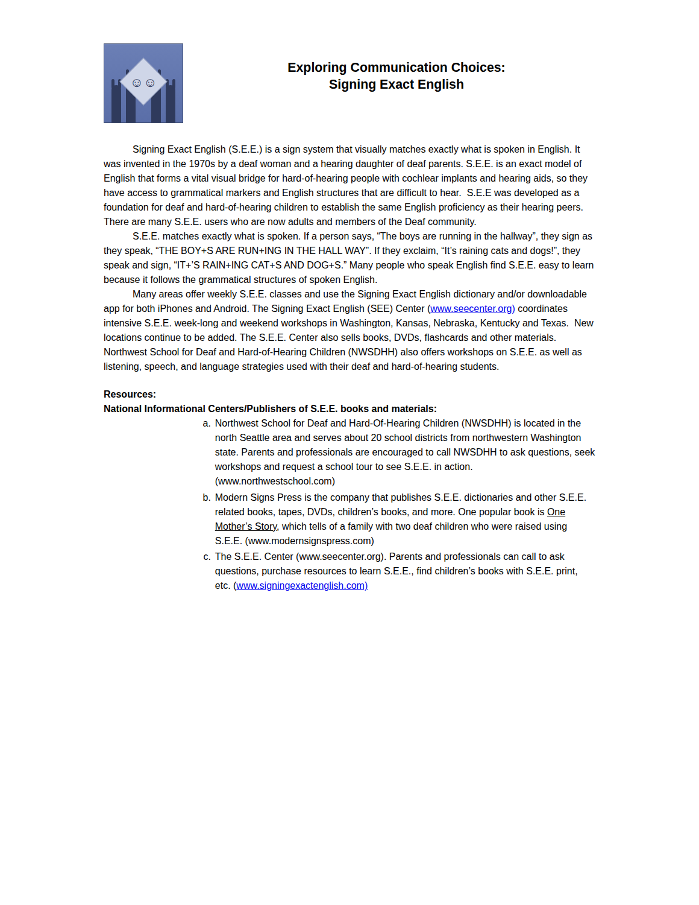☺☺
Exploring Communication Choices:
Signing Exact English
Signing Exact English (S.E.E.) is a sign system that visually matches exactly what is spoken in English. It was invented in the 1970s by a deaf woman and a hearing daughter of deaf parents. S.E.E. is an exact model of English that forms a vital visual bridge for hard-of-hearing people with cochlear implants and hearing aids, so they have access to grammatical markers and English structures that are difficult to hear. S.E.E was developed as a foundation for deaf and hard-of-hearing children to establish the same English proficiency as their hearing peers. There are many S.E.E. users who are now adults and members of the Deaf community.
S.E.E. matches exactly what is spoken. If a person says, “The boys are running in the hallway”, they sign as they speak, “THE BOY+S ARE RUN+ING IN THE HALL WAY”. If they exclaim, “It’s raining cats and dogs!”, they speak and sign, “IT+’S RAIN+ING CAT+S AND DOG+S.” Many people who speak English find S.E.E. easy to learn because it follows the grammatical structures of spoken English.
Many areas offer weekly S.E.E. classes and use the Signing Exact English dictionary and/or downloadable app for both iPhones and Android. The Signing Exact English (SEE) Center (www.seecenter.org) coordinates intensive S.E.E. week-long and weekend workshops in Washington, Kansas, Nebraska, Kentucky and Texas. New locations continue to be added. The S.E.E. Center also sells books, DVDs, flashcards and other materials. Northwest School for Deaf and Hard-of-Hearing Children (NWSDHH) also offers workshops on S.E.E. as well as listening, speech, and language strategies used with their deaf and hard-of-hearing students.
Resources:
National Informational Centers/Publishers of S.E.E. books and materials:
Northwest School for Deaf and Hard-Of-Hearing Children (NWSDHH) is located in the north Seattle area and serves about 20 school districts from northwestern Washington state. Parents and professionals are encouraged to call NWSDHH to ask questions, seek workshops and request a school tour to see S.E.E. in action. (www.northwestschool.com)
Modern Signs Press is the company that publishes S.E.E. dictionaries and other S.E.E. related books, tapes, DVDs, children’s books, and more. One popular book is One Mother’s Story, which tells of a family with two deaf children who were raised using S.E.E. (www.modernsignspress.com)
The S.E.E. Center (www.seecenter.org). Parents and professionals can call to ask questions, purchase resources to learn S.E.E., find children’s books with S.E.E. print, etc. (www.signingexactenglish.com)